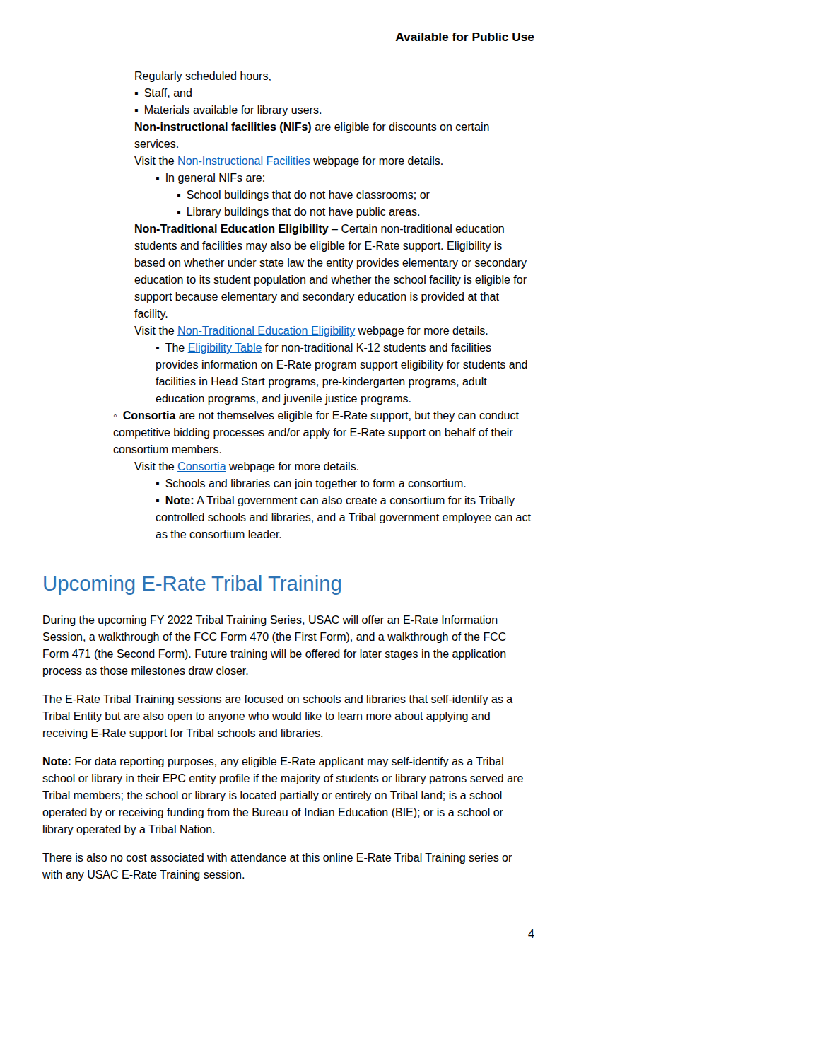Available for Public Use
Regularly scheduled hours,
Staff, and
Materials available for library users.
Non-instructional facilities (NIFs) are eligible for discounts on certain services.
Visit the Non-Instructional Facilities webpage for more details.
In general NIFs are:
School buildings that do not have classrooms; or
Library buildings that do not have public areas.
Non-Traditional Education Eligibility – Certain non-traditional education students and facilities may also be eligible for E-Rate support. Eligibility is based on whether under state law the entity provides elementary or secondary education to its student population and whether the school facility is eligible for support because elementary and secondary education is provided at that facility.
Visit the Non-Traditional Education Eligibility webpage for more details.
The Eligibility Table for non-traditional K-12 students and facilities provides information on E-Rate program support eligibility for students and facilities in Head Start programs, pre-kindergarten programs, adult education programs, and juvenile justice programs.
Consortia are not themselves eligible for E-Rate support, but they can conduct competitive bidding processes and/or apply for E-Rate support on behalf of their consortium members.
Visit the Consortia webpage for more details.
Schools and libraries can join together to form a consortium.
Note: A Tribal government can also create a consortium for its Tribally controlled schools and libraries, and a Tribal government employee can act as the consortium leader.
Upcoming E-Rate Tribal Training
During the upcoming FY 2022 Tribal Training Series, USAC will offer an E-Rate Information Session, a walkthrough of the FCC Form 470 (the First Form), and a walkthrough of the FCC Form 471 (the Second Form). Future training will be offered for later stages in the application process as those milestones draw closer.
The E-Rate Tribal Training sessions are focused on schools and libraries that self-identify as a Tribal Entity but are also open to anyone who would like to learn more about applying and receiving E-Rate support for Tribal schools and libraries.
Note: For data reporting purposes, any eligible E-Rate applicant may self-identify as a Tribal school or library in their EPC entity profile if the majority of students or library patrons served are Tribal members; the school or library is located partially or entirely on Tribal land; is a school operated by or receiving funding from the Bureau of Indian Education (BIE); or is a school or library operated by a Tribal Nation.
There is also no cost associated with attendance at this online E-Rate Tribal Training series or with any USAC E-Rate Training session.
4